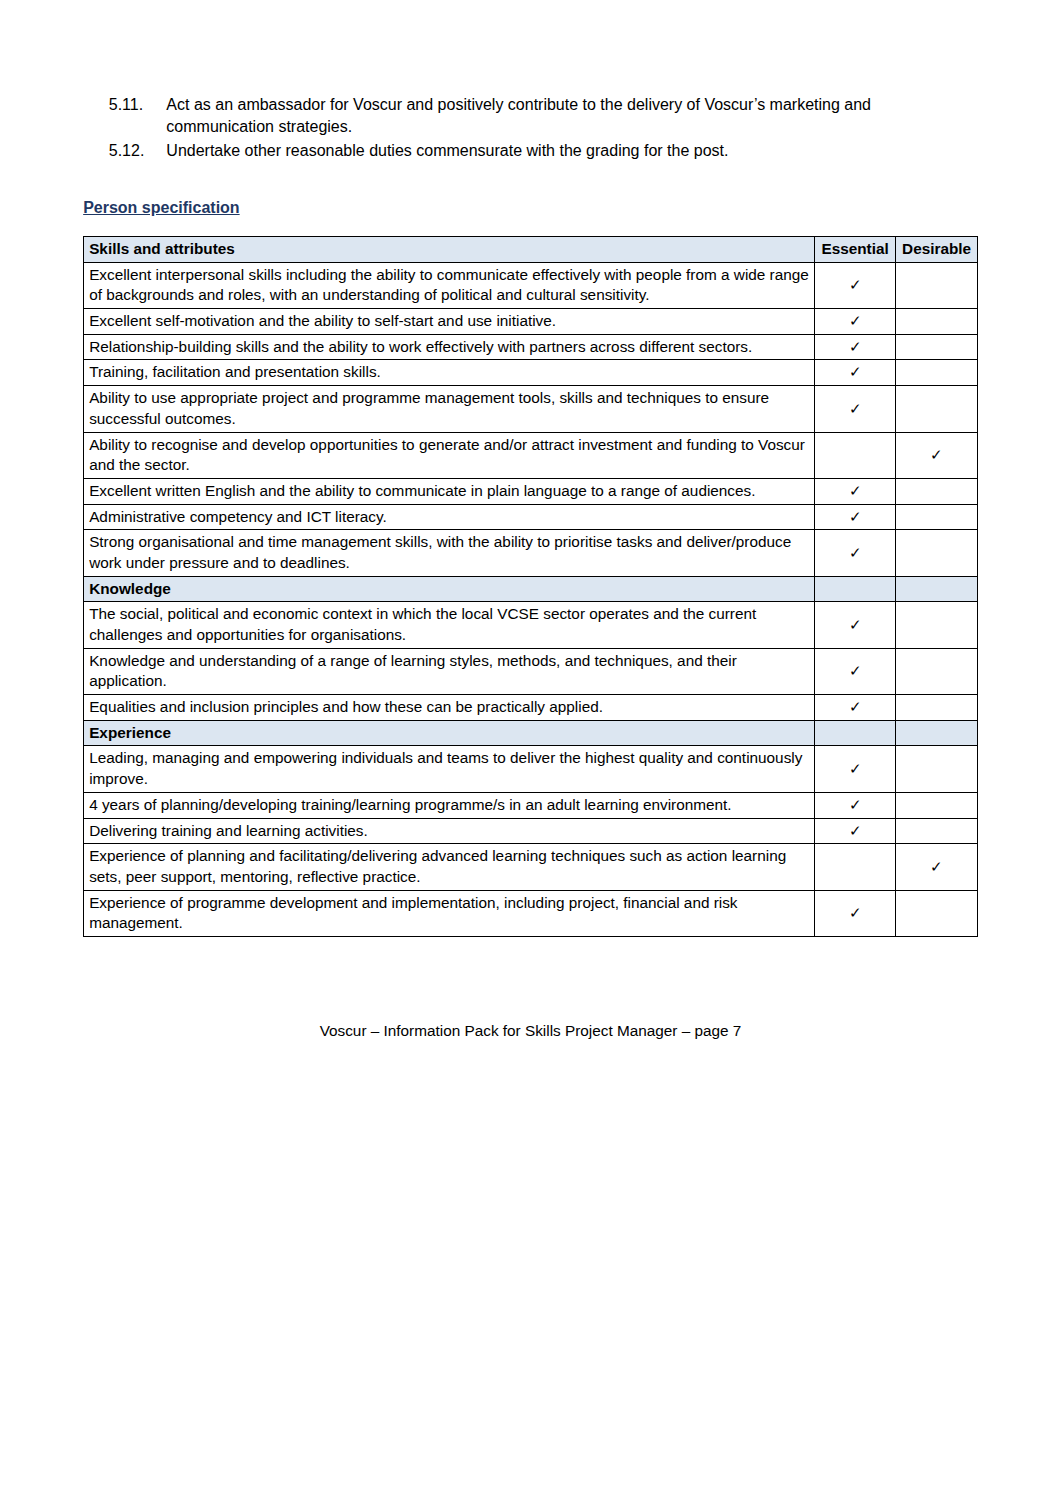5.11. Act as an ambassador for Voscur and positively contribute to the delivery of Voscur’s marketing and communication strategies.
5.12. Undertake other reasonable duties commensurate with the grading for the post.
Person specification
| Skills and attributes | Essential | Desirable |
| --- | --- | --- |
| Excellent interpersonal skills including the ability to communicate effectively with people from a wide range of backgrounds and roles, with an understanding of political and cultural sensitivity. | ✓ | |
| Excellent self-motivation and the ability to self-start and use initiative. | ✓ | |
| Relationship-building skills and the ability to work effectively with partners across different sectors. | ✓ | |
| Training, facilitation and presentation skills. | ✓ | |
| Ability to use appropriate project and programme management tools, skills and techniques to ensure successful outcomes. | ✓ | |
| Ability to recognise and develop opportunities to generate and/or attract investment and funding to Voscur and the sector. | | ✓ |
| Excellent written English and the ability to communicate in plain language to a range of audiences. | ✓ | |
| Administrative competency and ICT literacy. | ✓ | |
| Strong organisational and time management skills, with the ability to prioritise tasks and deliver/produce work under pressure and to deadlines. | ✓ | |
| Knowledge | | |
| The social, political and economic context in which the local VCSE sector operates and the current challenges and opportunities for organisations. | ✓ | |
| Knowledge and understanding of a range of learning styles, methods, and techniques, and their application. | ✓ | |
| Equalities and inclusion principles and how these can be practically applied. | ✓ | |
| Experience | | |
| Leading, managing and empowering individuals and teams to deliver the highest quality and continuously improve. | ✓ | |
| 4 years of planning/developing training/learning programme/s in an adult learning environment. | ✓ | |
| Delivering training and learning activities. | ✓ | |
| Experience of planning and facilitating/delivering advanced learning techniques such as action learning sets, peer support, mentoring, reflective practice. | | ✓ |
| Experience of programme development and implementation, including project, financial and risk management. | ✓ | |
Voscur – Information Pack for Skills Project Manager – page 7